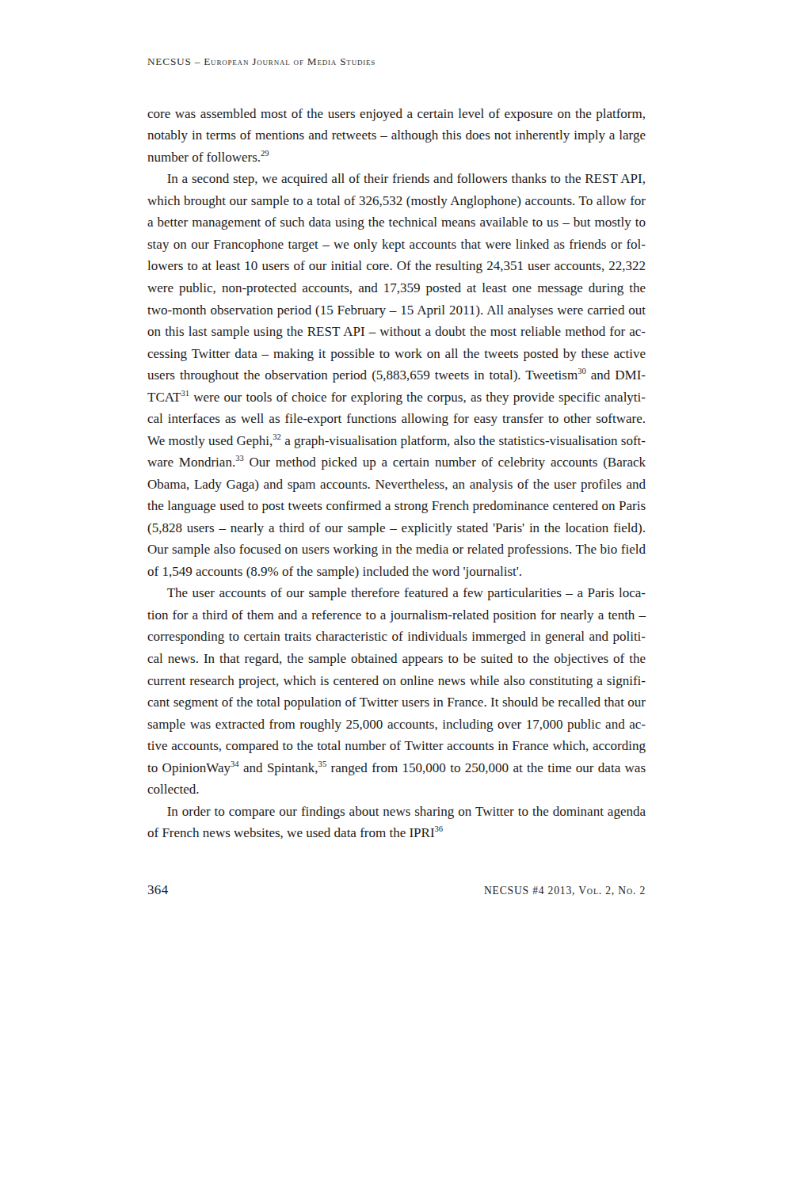NECSUS – European Journal of Media Studies
core was assembled most of the users enjoyed a certain level of exposure on the platform, notably in terms of mentions and retweets – although this does not inherently imply a large number of followers.29
In a second step, we acquired all of their friends and followers thanks to the REST API, which brought our sample to a total of 326,532 (mostly Anglophone) accounts. To allow for a better management of such data using the technical means available to us – but mostly to stay on our Francophone target – we only kept accounts that were linked as friends or followers to at least 10 users of our initial core. Of the resulting 24,351 user accounts, 22,322 were public, non-protected accounts, and 17,359 posted at least one message during the two-month observation period (15 February – 15 April 2011). All analyses were carried out on this last sample using the REST API – without a doubt the most reliable method for accessing Twitter data – making it possible to work on all the tweets posted by these active users throughout the observation period (5,883,659 tweets in total). Tweetism30 and DMI-TCAT31 were our tools of choice for exploring the corpus, as they provide specific analytical interfaces as well as file-export functions allowing for easy transfer to other software. We mostly used Gephi,32 a graph-visualisation platform, also the statistics-visualisation software Mondrian.33 Our method picked up a certain number of celebrity accounts (Barack Obama, Lady Gaga) and spam accounts. Nevertheless, an analysis of the user profiles and the language used to post tweets confirmed a strong French predominance centered on Paris (5,828 users – nearly a third of our sample – explicitly stated 'Paris' in the location field). Our sample also focused on users working in the media or related professions. The bio field of 1,549 accounts (8.9% of the sample) included the word 'journalist'.
The user accounts of our sample therefore featured a few particularities – a Paris location for a third of them and a reference to a journalism-related position for nearly a tenth – corresponding to certain traits characteristic of individuals immerged in general and political news. In that regard, the sample obtained appears to be suited to the objectives of the current research project, which is centered on online news while also constituting a significant segment of the total population of Twitter users in France. It should be recalled that our sample was extracted from roughly 25,000 accounts, including over 17,000 public and active accounts, compared to the total number of Twitter accounts in France which, according to OpinionWay34 and Spintank,35 ranged from 150,000 to 250,000 at the time our data was collected.
In order to compare our findings about news sharing on Twitter to the dominant agenda of French news websites, we used data from the IPRI36
364
NECSUS #4 2013, Vol. 2, No. 2